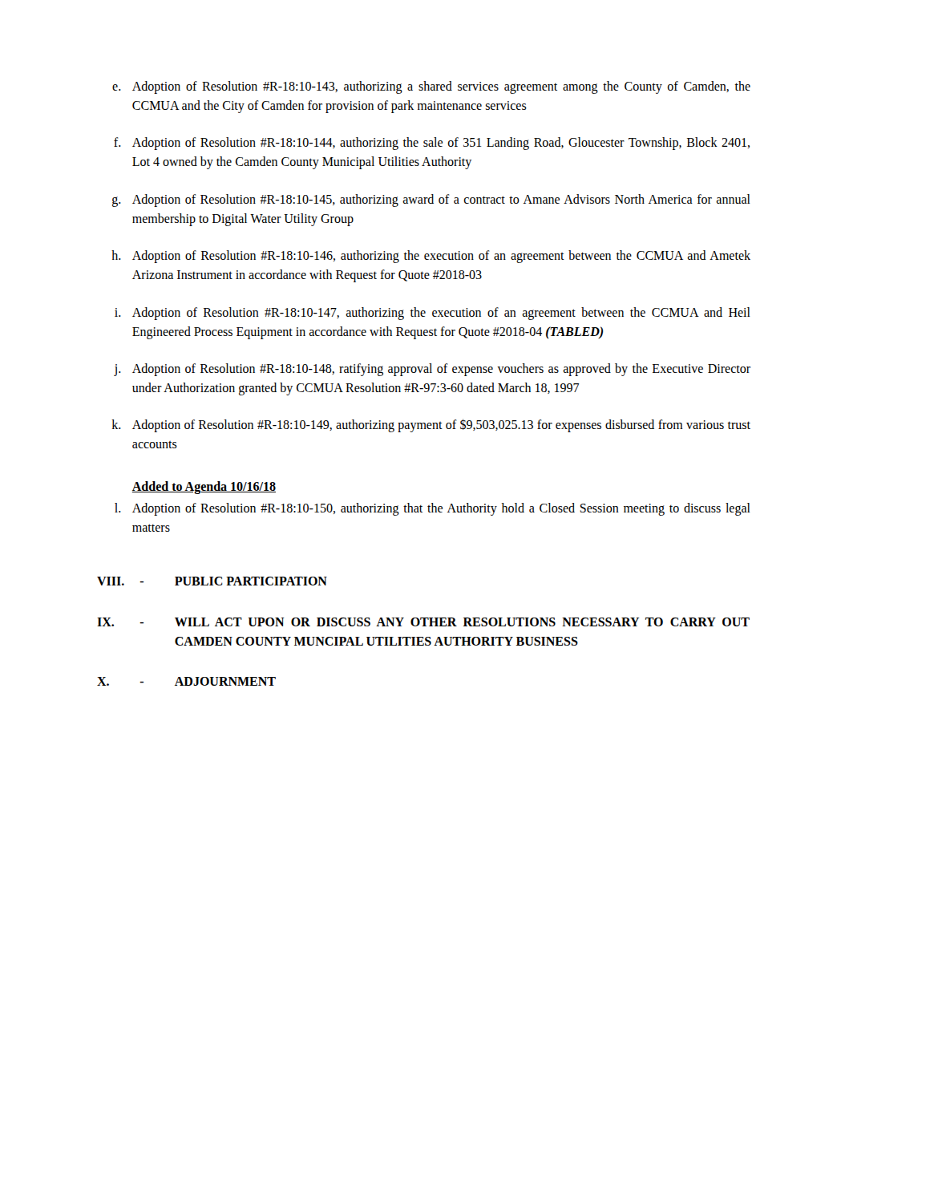Adoption of Resolution #R-18:10-143, authorizing a shared services agreement among the County of Camden, the CCMUA and the City of Camden for provision of park maintenance services
Adoption of Resolution #R-18:10-144, authorizing the sale of 351 Landing Road, Gloucester Township, Block 2401, Lot 4 owned by the Camden County Municipal Utilities Authority
Adoption of Resolution #R-18:10-145, authorizing award of a contract to Amane Advisors North America for annual membership to Digital Water Utility Group
Adoption of Resolution #R-18:10-146, authorizing the execution of an agreement between the CCMUA and Ametek Arizona Instrument in accordance with Request for Quote #2018-03
Adoption of Resolution #R-18:10-147, authorizing the execution of an agreement between the CCMUA and Heil Engineered Process Equipment in accordance with Request for Quote #2018-04 (TABLED)
Adoption of Resolution #R-18:10-148, ratifying approval of expense vouchers as approved by the Executive Director under Authorization granted by CCMUA Resolution #R-97:3-60 dated March 18, 1997
Adoption of Resolution #R-18:10-149, authorizing payment of $9,503,025.13 for expenses disbursed from various trust accounts
Added to Agenda 10/16/18
Adoption of Resolution #R-18:10-150, authorizing that the Authority hold a Closed Session meeting to discuss legal matters
| VIII. | - | PUBLIC PARTICIPATION |
| IX. | - | WILL ACT UPON OR DISCUSS ANY OTHER RESOLUTIONS NECESSARY TO CARRY OUT CAMDEN COUNTY MUNCIPAL UTILITIES AUTHORITY BUSINESS |
| X. | - | ADJOURNMENT |